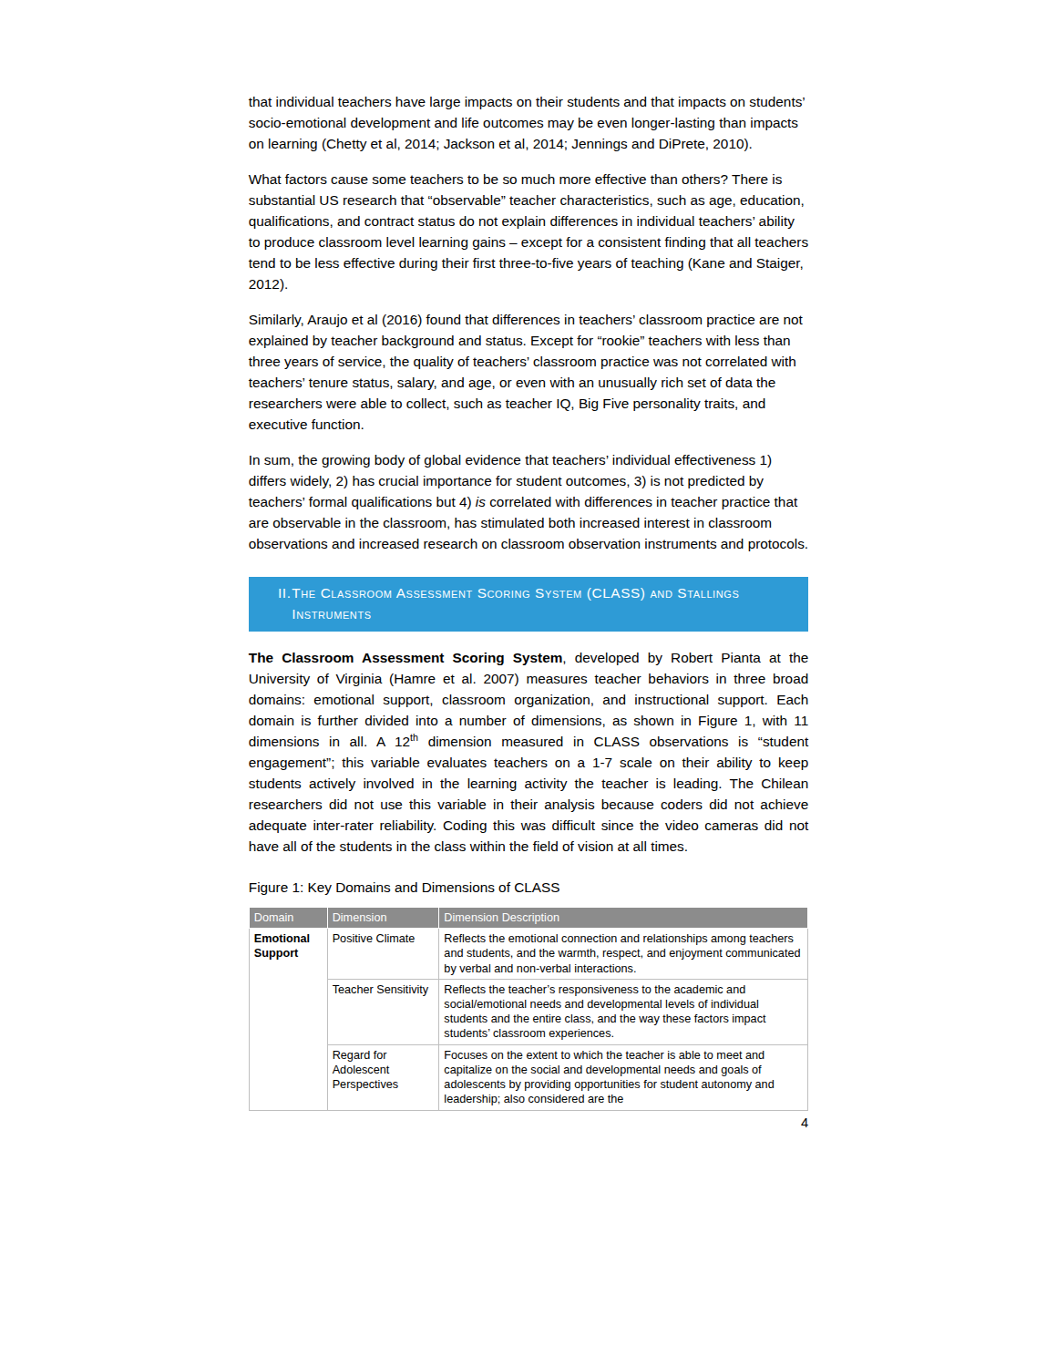that individual teachers have large impacts on their students and that impacts on students’ socio-emotional development and life outcomes may be even longer-lasting than impacts on learning (Chetty et al, 2014; Jackson et al, 2014; Jennings and DiPrete, 2010).
What factors cause some teachers to be so much more effective than others? There is substantial US research that “observable” teacher characteristics, such as age, education, qualifications, and contract status do not explain differences in individual teachers’ ability to produce classroom level learning gains – except for a consistent finding that all teachers tend to be less effective during their first three-to-five years of teaching (Kane and Staiger, 2012).
Similarly, Araujo et al (2016) found that differences in teachers’ classroom practice are not explained by teacher background and status. Except for “rookie” teachers with less than three years of service, the quality of teachers’ classroom practice was not correlated with teachers’ tenure status, salary, and age, or even with an unusually rich set of data the researchers were able to collect, such as teacher IQ, Big Five personality traits, and executive function.
In sum, the growing body of global evidence that teachers’ individual effectiveness 1) differs widely, 2) has crucial importance for student outcomes, 3) is not predicted by teachers’ formal qualifications but 4) is correlated with differences in teacher practice that are observable in the classroom, has stimulated both increased interest in classroom observations and increased research on classroom observation instruments and protocols.
II. The Classroom Assessment Scoring System (CLASS) and Stallings Instruments
The Classroom Assessment Scoring System, developed by Robert Pianta at the University of Virginia (Hamre et al. 2007) measures teacher behaviors in three broad domains: emotional support, classroom organization, and instructional support. Each domain is further divided into a number of dimensions, as shown in Figure 1, with 11 dimensions in all. A 12th dimension measured in CLASS observations is “student engagement”; this variable evaluates teachers on a 1-7 scale on their ability to keep students actively involved in the learning activity the teacher is leading. The Chilean researchers did not use this variable in their analysis because coders did not achieve adequate inter-rater reliability. Coding this was difficult since the video cameras did not have all of the students in the class within the field of vision at all times.
Figure 1: Key Domains and Dimensions of CLASS
| Domain | Dimension | Dimension Description |
| --- | --- | --- |
| Emotional Support | Positive Climate | Reflects the emotional connection and relationships among teachers and students, and the warmth, respect, and enjoyment communicated by verbal and non-verbal interactions. |
| Teacher Sensitivity | Reflects the teacher’s responsiveness to the academic and social/emotional needs and developmental levels of individual students and the entire class, and the way these factors impact students’ classroom experiences. |
| Regard for Adolescent Perspectives | Focuses on the extent to which the teacher is able to meet and capitalize on the social and developmental needs and goals of adolescents by providing opportunities for student autonomy and leadership; also considered are the |
4